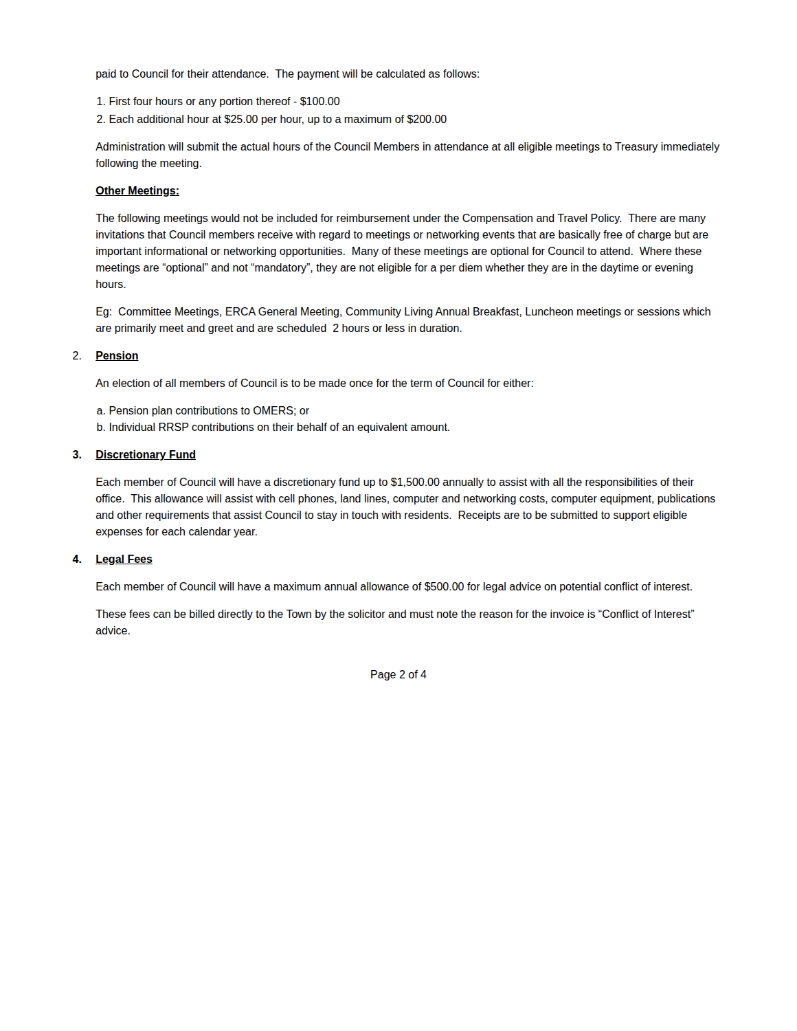paid to Council for their attendance. The payment will be calculated as follows:
First four hours or any portion thereof - $100.00
Each additional hour at $25.00 per hour, up to a maximum of $200.00
Administration will submit the actual hours of the Council Members in attendance at all eligible meetings to Treasury immediately following the meeting.
Other Meetings:
The following meetings would not be included for reimbursement under the Compensation and Travel Policy. There are many invitations that Council members receive with regard to meetings or networking events that are basically free of charge but are important informational or networking opportunities. Many of these meetings are optional for Council to attend. Where these meetings are “optional” and not “mandatory”, they are not eligible for a per diem whether they are in the daytime or evening hours.
Eg: Committee Meetings, ERCA General Meeting, Community Living Annual Breakfast, Luncheon meetings or sessions which are primarily meet and greet and are scheduled 2 hours or less in duration.
2.
Pension
An election of all members of Council is to be made once for the term of Council for either:
Pension plan contributions to OMERS; or
Individual RRSP contributions on their behalf of an equivalent amount.
3.
Discretionary Fund
Each member of Council will have a discretionary fund up to $1,500.00 annually to assist with all the responsibilities of their office. This allowance will assist with cell phones, land lines, computer and networking costs, computer equipment, publications and other requirements that assist Council to stay in touch with residents. Receipts are to be submitted to support eligible expenses for each calendar year.
4.
Legal Fees
Each member of Council will have a maximum annual allowance of $500.00 for legal advice on potential conflict of interest.
These fees can be billed directly to the Town by the solicitor and must note the reason for the invoice is “Conflict of Interest” advice.
Page 2 of 4